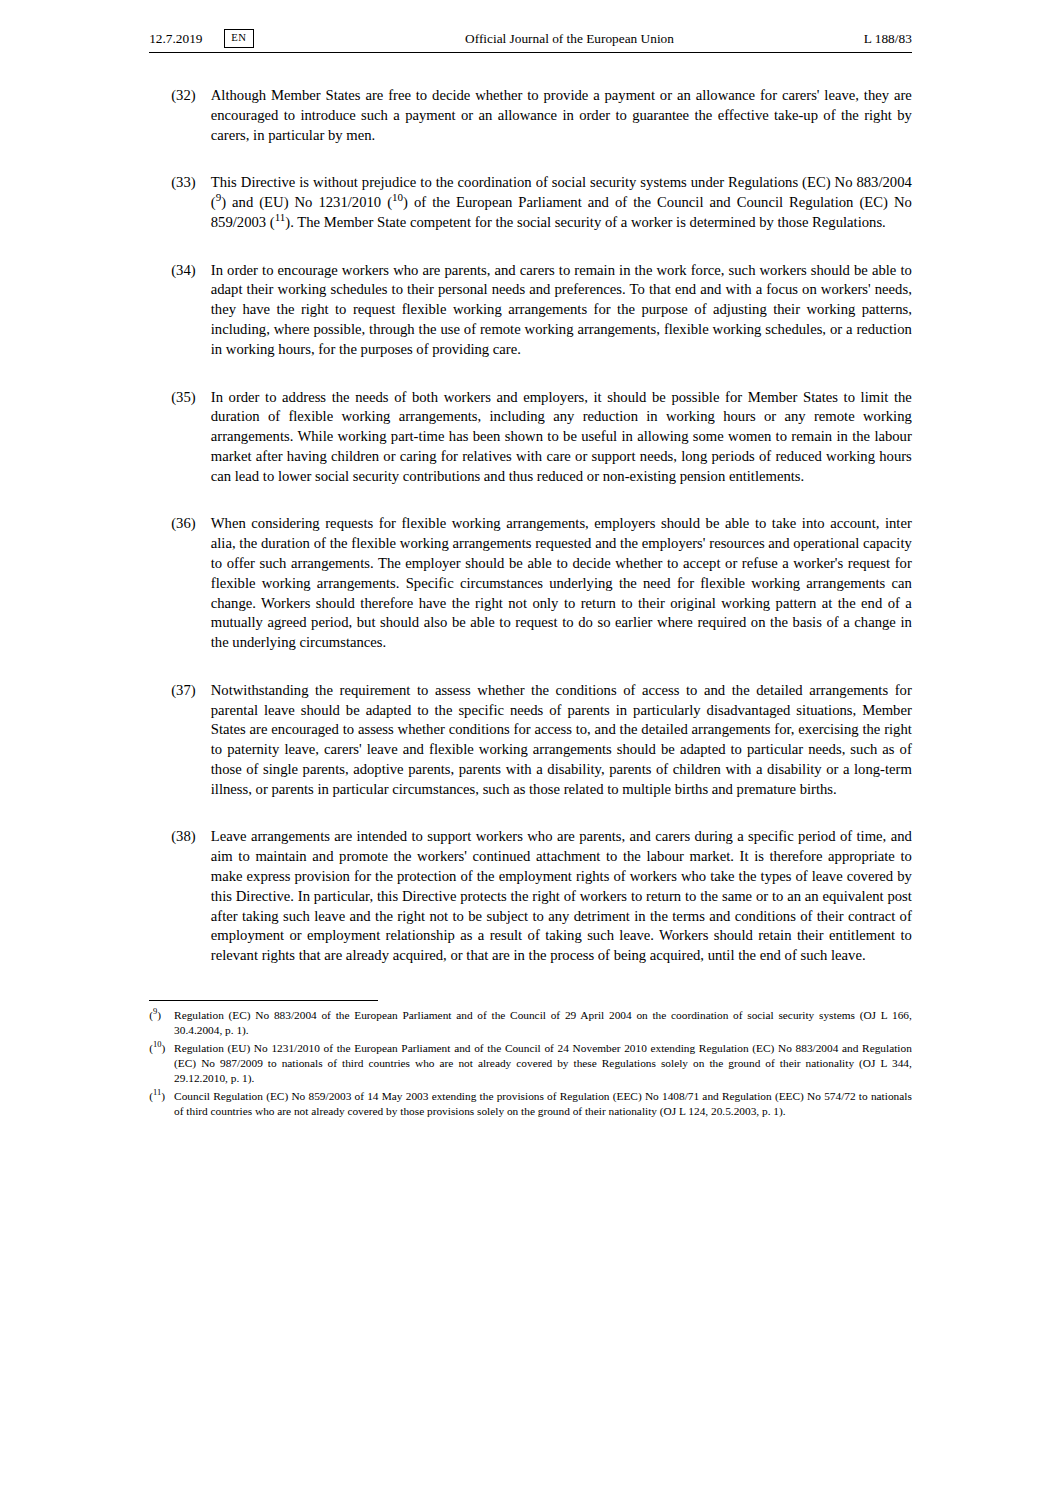12.7.2019
EN
Official Journal of the European Union
L 188/83
(32)
Although Member States are free to decide whether to provide a payment or an allowance for carers' leave, they are encouraged to introduce such a payment or an allowance in order to guarantee the effective take-up of the right by carers, in particular by men.
(33)
This Directive is without prejudice to the coordination of social security systems under Regulations (EC) No 883/2004 (9) and (EU) No 1231/2010 (10) of the European Parliament and of the Council and Council Regulation (EC) No 859/2003 (11). The Member State competent for the social security of a worker is determined by those Regulations.
(34)
In order to encourage workers who are parents, and carers to remain in the work force, such workers should be able to adapt their working schedules to their personal needs and preferences. To that end and with a focus on workers' needs, they have the right to request flexible working arrangements for the purpose of adjusting their working patterns, including, where possible, through the use of remote working arrangements, flexible working schedules, or a reduction in working hours, for the purposes of providing care.
(35)
In order to address the needs of both workers and employers, it should be possible for Member States to limit the duration of flexible working arrangements, including any reduction in working hours or any remote working arrangements. While working part-time has been shown to be useful in allowing some women to remain in the labour market after having children or caring for relatives with care or support needs, long periods of reduced working hours can lead to lower social security contributions and thus reduced or non-existing pension entitlements.
(36)
When considering requests for flexible working arrangements, employers should be able to take into account, inter alia, the duration of the flexible working arrangements requested and the employers' resources and operational capacity to offer such arrangements. The employer should be able to decide whether to accept or refuse a worker's request for flexible working arrangements. Specific circumstances underlying the need for flexible working arrangements can change. Workers should therefore have the right not only to return to their original working pattern at the end of a mutually agreed period, but should also be able to request to do so earlier where required on the basis of a change in the underlying circumstances.
(37)
Notwithstanding the requirement to assess whether the conditions of access to and the detailed arrangements for parental leave should be adapted to the specific needs of parents in particularly disadvantaged situations, Member States are encouraged to assess whether conditions for access to, and the detailed arrangements for, exercising the right to paternity leave, carers' leave and flexible working arrangements should be adapted to particular needs, such as of those of single parents, adoptive parents, parents with a disability, parents of children with a disability or a long-term illness, or parents in particular circumstances, such as those related to multiple births and premature births.
(38)
Leave arrangements are intended to support workers who are parents, and carers during a specific period of time, and aim to maintain and promote the workers' continued attachment to the labour market. It is therefore appropriate to make express provision for the protection of the employment rights of workers who take the types of leave covered by this Directive. In particular, this Directive protects the right of workers to return to the same or to an an equivalent post after taking such leave and the right not to be subject to any detriment in the terms and conditions of their contract of employment or employment relationship as a result of taking such leave. Workers should retain their entitlement to relevant rights that are already acquired, or that are in the process of being acquired, until the end of such leave.
(9)
Regulation (EC) No 883/2004 of the European Parliament and of the Council of 29 April 2004 on the coordination of social security systems (OJ L 166, 30.4.2004, p. 1).
(10)
Regulation (EU) No 1231/2010 of the European Parliament and of the Council of 24 November 2010 extending Regulation (EC) No 883/2004 and Regulation (EC) No 987/2009 to nationals of third countries who are not already covered by these Regulations solely on the ground of their nationality (OJ L 344, 29.12.2010, p. 1).
(11)
Council Regulation (EC) No 859/2003 of 14 May 2003 extending the provisions of Regulation (EEC) No 1408/71 and Regulation (EEC) No 574/72 to nationals of third countries who are not already covered by those provisions solely on the ground of their nationality (OJ L 124, 20.5.2003, p. 1).